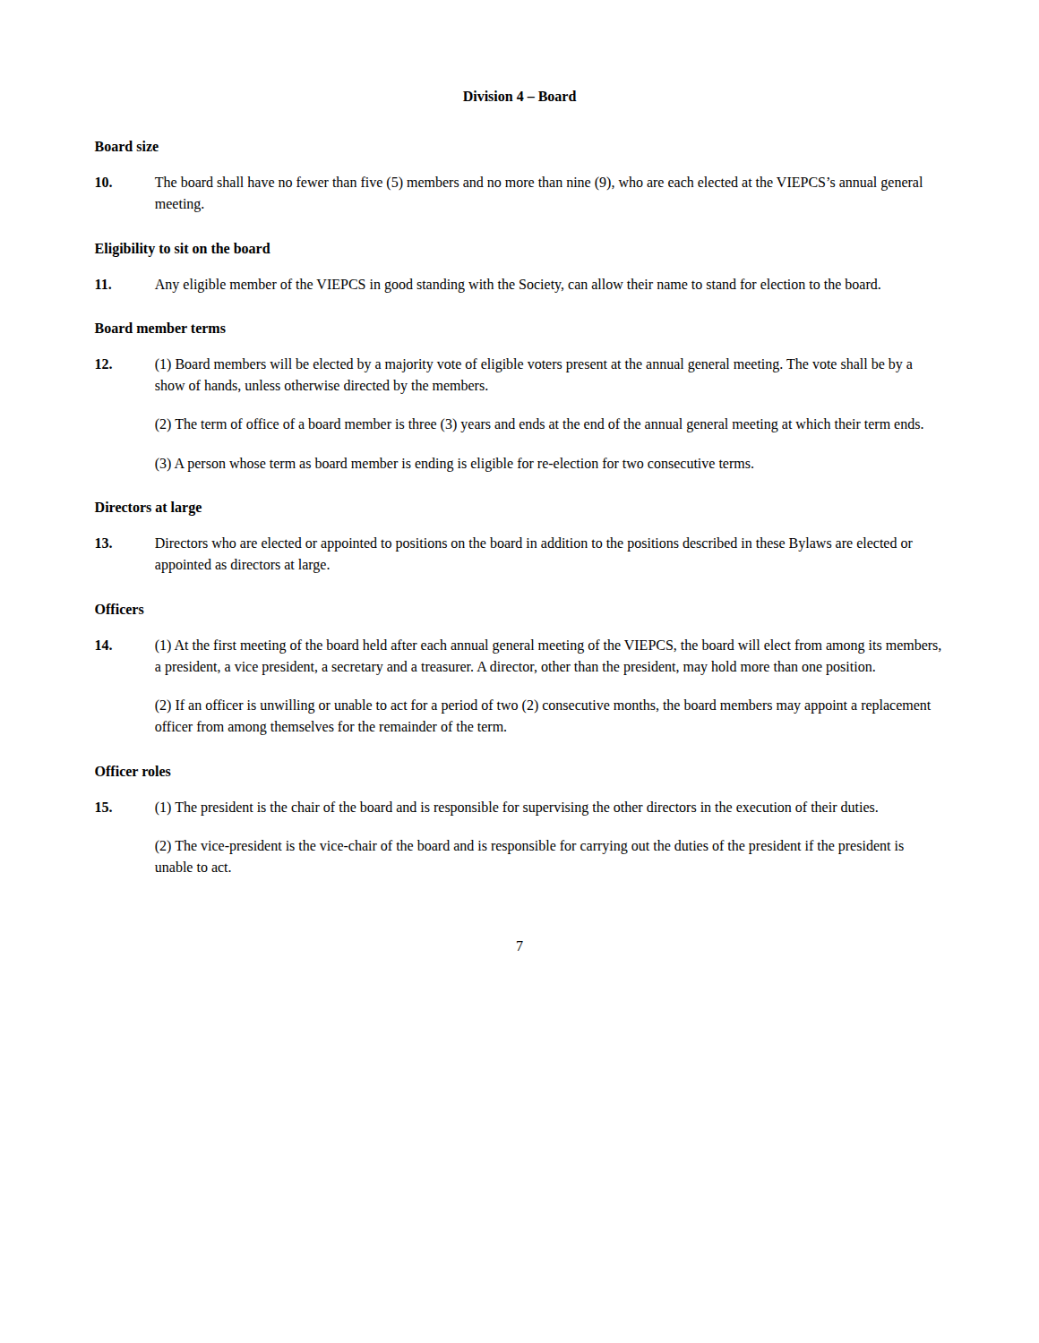Division 4 – Board
Board size
10.
The board shall have no fewer than five (5) members and no more than nine (9), who are each elected at the VIEPCS’s annual general meeting.
Eligibility to sit on the board
11.
Any eligible member of the VIEPCS in good standing with the Society, can allow their name to stand for election to the board.
Board member terms
12.
(1) Board members will be elected by a majority vote of eligible voters present at the annual general meeting. The vote shall be by a show of hands, unless otherwise directed by the members.
(2) The term of office of a board member is three (3) years and ends at the end of the annual general meeting at which their term ends.
(3) A person whose term as board member is ending is eligible for re-election for two consecutive terms.
Directors at large
13.
Directors who are elected or appointed to positions on the board in addition to the positions described in these Bylaws are elected or appointed as directors at large.
Officers
14.
(1) At the first meeting of the board held after each annual general meeting of the VIEPCS, the board will elect from among its members, a president, a vice president, a secretary and a treasurer. A director, other than the president, may hold more than one position.
(2) If an officer is unwilling or unable to act for a period of two (2) consecutive months, the board members may appoint a replacement officer from among themselves for the remainder of the term.
Officer roles
15.
(1) The president is the chair of the board and is responsible for supervising the other directors in the execution of their duties.
(2) The vice-president is the vice-chair of the board and is responsible for carrying out the duties of the president if the president is unable to act.
7